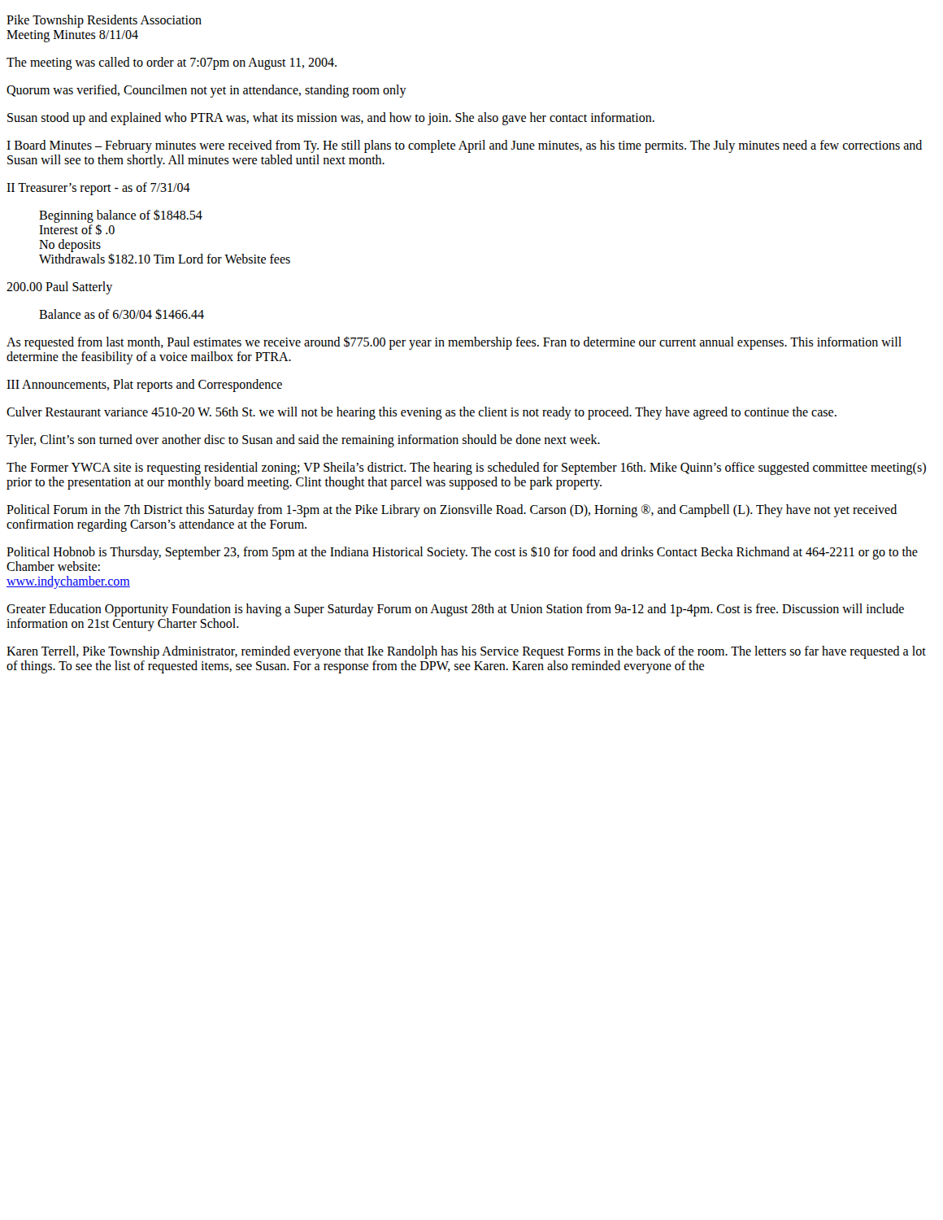Pike Township Residents Association
Meeting Minutes 8/11/04
The meeting was called to order at 7:07pm on August 11, 2004.
Quorum was verified, Councilmen not yet in attendance, standing room only
Susan stood up and explained who PTRA was, what its mission was, and how to join. She also gave her contact information.
I Board Minutes – February minutes were received from Ty. He still plans to complete April and June minutes, as his time permits. The July minutes need a few corrections and Susan will see to them shortly. All minutes were tabled until next month.
II Treasurer’s report - as of 7/31/04
Beginning balance of $1848.54
Interest of $ .0
No deposits
Withdrawals $182.10 Tim Lord for Website fees
200.00 Paul Satterly
Balance as of 6/30/04 $1466.44
As requested from last month, Paul estimates we receive around $775.00 per year in membership fees. Fran to determine our current annual expenses. This information will determine the feasibility of a voice mailbox for PTRA.
III Announcements, Plat reports and Correspondence
Culver Restaurant variance 4510-20 W. 56th St. we will not be hearing this evening as the client is not ready to proceed. They have agreed to continue the case.
Tyler, Clint’s son turned over another disc to Susan and said the remaining information should be done next week.
The Former YWCA site is requesting residential zoning; VP Sheila’s district. The hearing is scheduled for September 16th. Mike Quinn’s office suggested committee meeting(s) prior to the presentation at our monthly board meeting. Clint thought that parcel was supposed to be park property.
Political Forum in the 7th District this Saturday from 1-3pm at the Pike Library on Zionsville Road. Carson (D), Horning ®, and Campbell (L). They have not yet received confirmation regarding Carson’s attendance at the Forum.
Political Hobnob is Thursday, September 23, from 5pm at the Indiana Historical Society. The cost is $10 for food and drinks Contact Becka Richmand at 464-2211 or go to the Chamber website:
www.indychamber.com
Greater Education Opportunity Foundation is having a Super Saturday Forum on August 28th at Union Station from 9a-12 and 1p-4pm. Cost is free. Discussion will include information on 21st Century Charter School.
Karen Terrell, Pike Township Administrator, reminded everyone that Ike Randolph has his Service Request Forms in the back of the room. The letters so far have requested a lot of things. To see the list of requested items, see Susan. For a response from the DPW, see Karen. Karen also reminded everyone of the